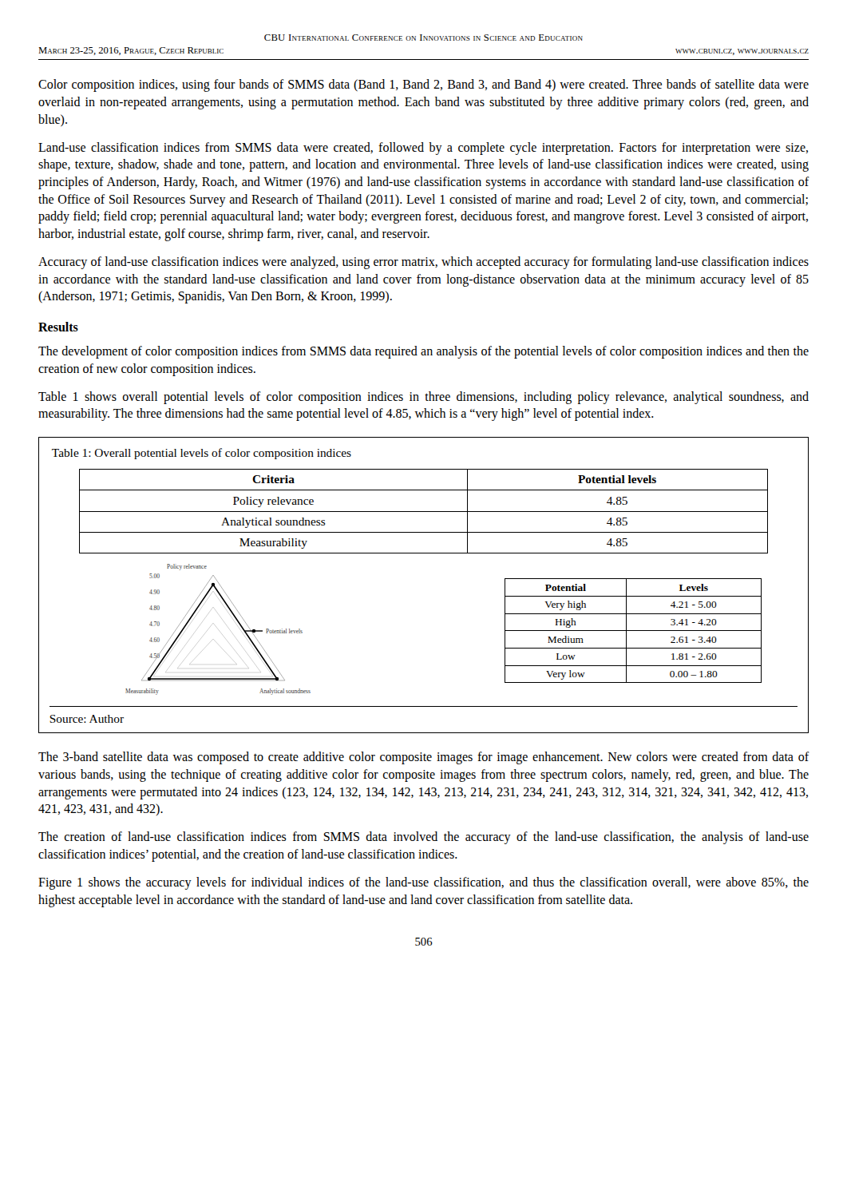CBU International Conference on Innovations in Science and Education
March 23-25, 2016, Prague, Czech Republic www.cbuni.cz, www.journals.cz
Color composition indices, using four bands of SMMS data (Band 1, Band 2, Band 3, and Band 4) were created. Three bands of satellite data were overlaid in non-repeated arrangements, using a permutation method. Each band was substituted by three additive primary colors (red, green, and blue).
Land-use classification indices from SMMS data were created, followed by a complete cycle interpretation. Factors for interpretation were size, shape, texture, shadow, shade and tone, pattern, and location and environmental. Three levels of land-use classification indices were created, using principles of Anderson, Hardy, Roach, and Witmer (1976) and land-use classification systems in accordance with standard land-use classification of the Office of Soil Resources Survey and Research of Thailand (2011). Level 1 consisted of marine and road; Level 2 of city, town, and commercial; paddy field; field crop; perennial aquacultural land; water body; evergreen forest, deciduous forest, and mangrove forest. Level 3 consisted of airport, harbor, industrial estate, golf course, shrimp farm, river, canal, and reservoir.
Accuracy of land-use classification indices were analyzed, using error matrix, which accepted accuracy for formulating land-use classification indices in accordance with the standard land-use classification and land cover from long-distance observation data at the minimum accuracy level of 85 (Anderson, 1971; Getimis, Spanidis, Van Den Born, & Kroon, 1999).
Results
The development of color composition indices from SMMS data required an analysis of the potential levels of color composition indices and then the creation of new color composition indices.
Table 1 shows overall potential levels of color composition indices in three dimensions, including policy relevance, analytical soundness, and measurability. The three dimensions had the same potential level of 4.85, which is a “very high” level of potential index.
Table 1: Overall potential levels of color composition indices
| Criteria | Potential levels |
| --- | --- |
| Policy relevance | 4.85 |
| Analytical soundness | 4.85 |
| Measurability | 4.85 |
Policy relevance 5.00 4.90 4.80 4.70 4.60 4.50 Potential levels Measurability Analytical soundness
| Potential | Levels |
| --- | --- |
| Very high | 4.21 - 5.00 |
| High | 3.41 - 4.20 |
| Medium | 2.61 - 3.40 |
| Low | 1.81 - 2.60 |
| Very low | 0.00 – 1.80 |
Source: Author
The 3-band satellite data was composed to create additive color composite images for image enhancement. New colors were created from data of various bands, using the technique of creating additive color for composite images from three spectrum colors, namely, red, green, and blue. The arrangements were permutated into 24 indices (123, 124, 132, 134, 142, 143, 213, 214, 231, 234, 241, 243, 312, 314, 321, 324, 341, 342, 412, 413, 421, 423, 431, and 432).
The creation of land-use classification indices from SMMS data involved the accuracy of the land-use classification, the analysis of land-use classification indices’ potential, and the creation of land-use classification indices.
Figure 1 shows the accuracy levels for individual indices of the land-use classification, and thus the classification overall, were above 85%, the highest acceptable level in accordance with the standard of land-use and land cover classification from satellite data.
506